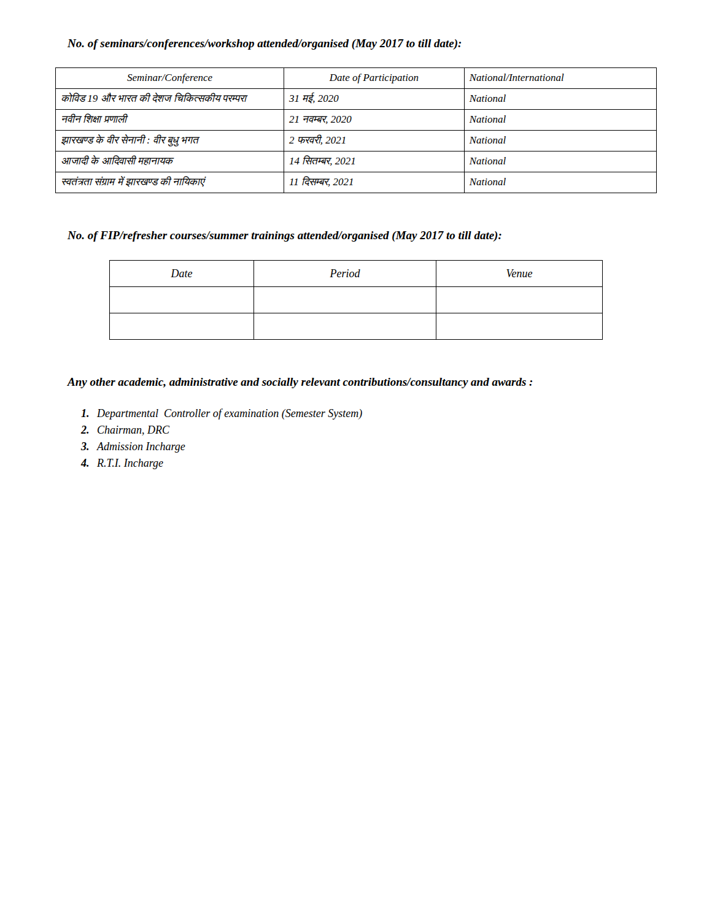No. of seminars/conferences/workshop attended/organised (May 2017 to till date):
| Seminar/Conference | Date of Participation | National/International |
| --- | --- | --- |
| कोविड 19 और भारत की देशज चिकित्सकीय परम्परा | 31 मई, 2020 | National |
| नवीन शिक्षा प्रणाली | 21 नवम्बर, 2020 | National |
| झारखण्ड के वीर सेनानी : वीर बुधु भगत | 2 फरवरी, 2021 | National |
| आजादी के आदिवासी महानायक | 14 सितम्बर, 2021 | National |
| स्वतंत्रता संग्राम में झारखण्ड की नायिकाएं | 11 दिसम्बर, 2021 | National |
No. of FIP/refresher courses/summer trainings attended/organised (May 2017 to till date):
| Date | Period | Venue |
| --- | --- | --- |
Any other academic, administrative and socially relevant contributions/consultancy and awards :
Departmental Controller of examination (Semester System)
Chairman, DRC
Admission Incharge
R.T.I. Incharge